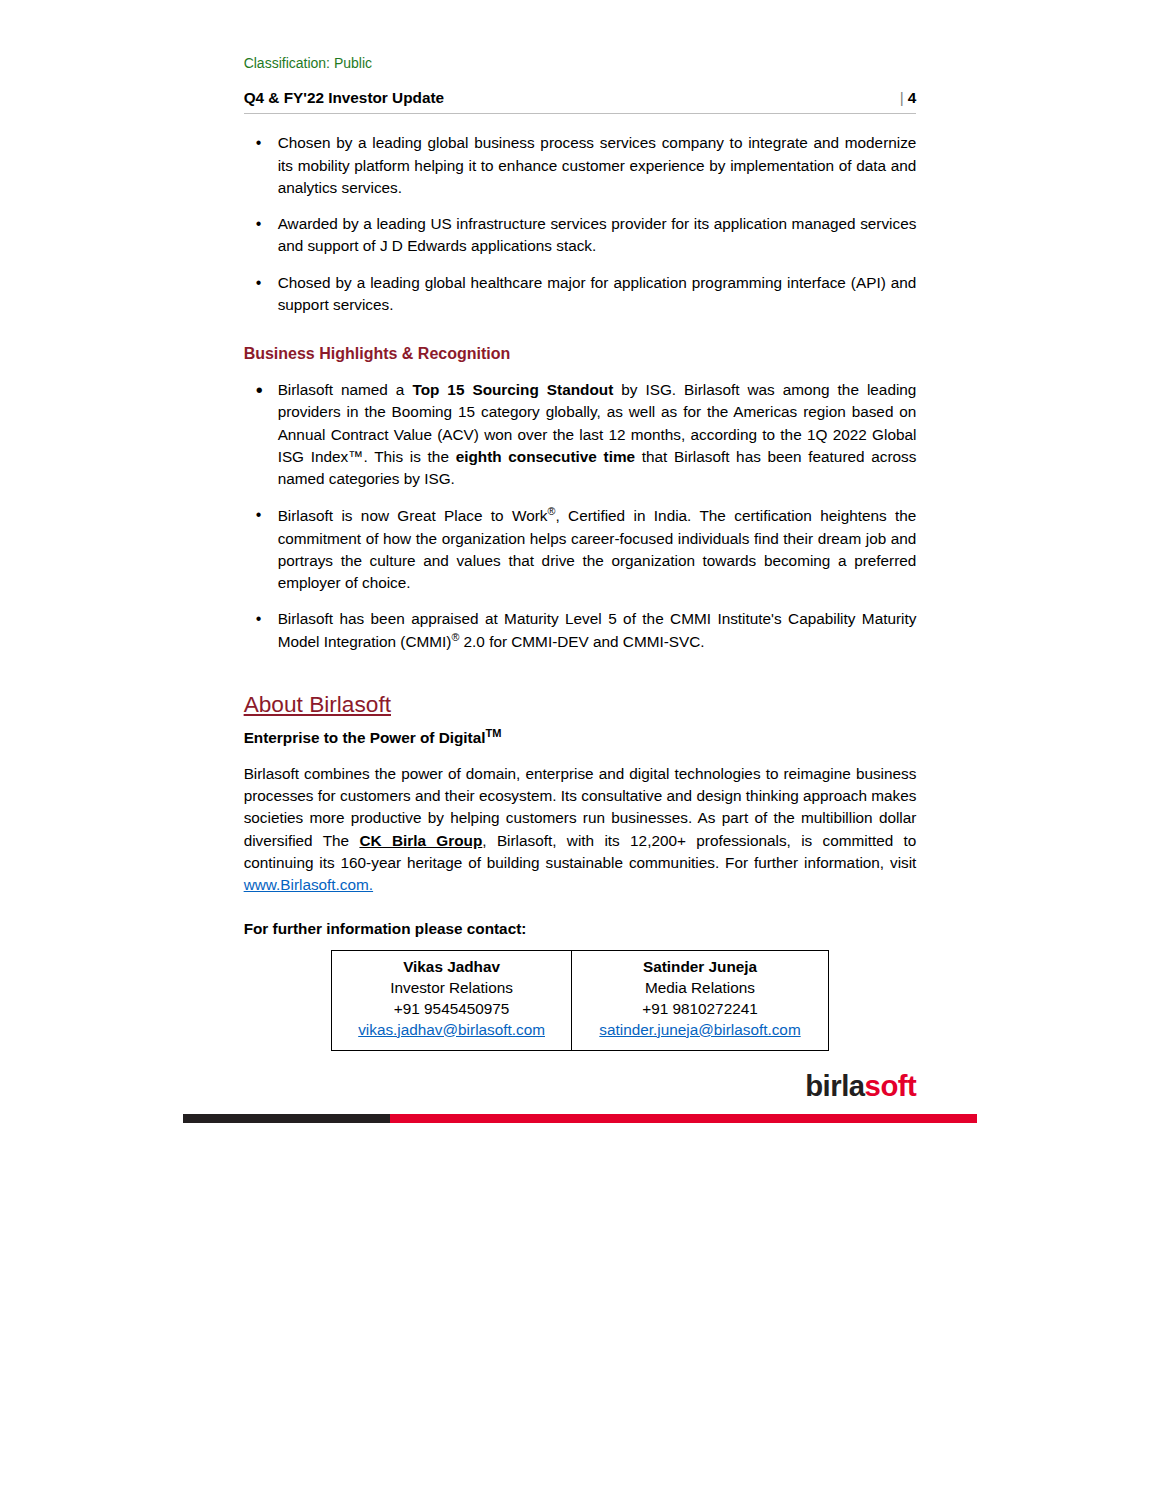Classification: Public
Q4 & FY'22 Investor Update |4
Chosen by a leading global business process services company to integrate and modernize its mobility platform helping it to enhance customer experience by implementation of data and analytics services.
Awarded by a leading US infrastructure services provider for its application managed services and support of J D Edwards applications stack.
Chosed by a leading global healthcare major for application programming interface (API) and support services.
Business Highlights & Recognition
Birlasoft named a Top 15 Sourcing Standout by ISG. Birlasoft was among the leading providers in the Booming 15 category globally, as well as for the Americas region based on Annual Contract Value (ACV) won over the last 12 months, according to the 1Q 2022 Global ISG Index™. This is the eighth consecutive time that Birlasoft has been featured across named categories by ISG.
Birlasoft is now Great Place to Work®, Certified in India. The certification heightens the commitment of how the organization helps career-focused individuals find their dream job and portrays the culture and values that drive the organization towards becoming a preferred employer of choice.
Birlasoft has been appraised at Maturity Level 5 of the CMMI Institute's Capability Maturity Model Integration (CMMI)® 2.0 for CMMI-DEV and CMMI-SVC.
About Birlasoft
Enterprise to the Power of DigitalTM
Birlasoft combines the power of domain, enterprise and digital technologies to reimagine business processes for customers and their ecosystem. Its consultative and design thinking approach makes societies more productive by helping customers run businesses. As part of the multibillion dollar diversified The CK Birla Group, Birlasoft, with its 12,200+ professionals, is committed to continuing its 160-year heritage of building sustainable communities. For further information, visit www.Birlasoft.com.
For further information please contact:
| Vikas Jadhav Investor Relations +91 9545450975 vikas.jadhav@birlasoft.com | Satinder Juneja Media Relations +91 9810272241 satinder.juneja@birlasoft.com |
birla soft